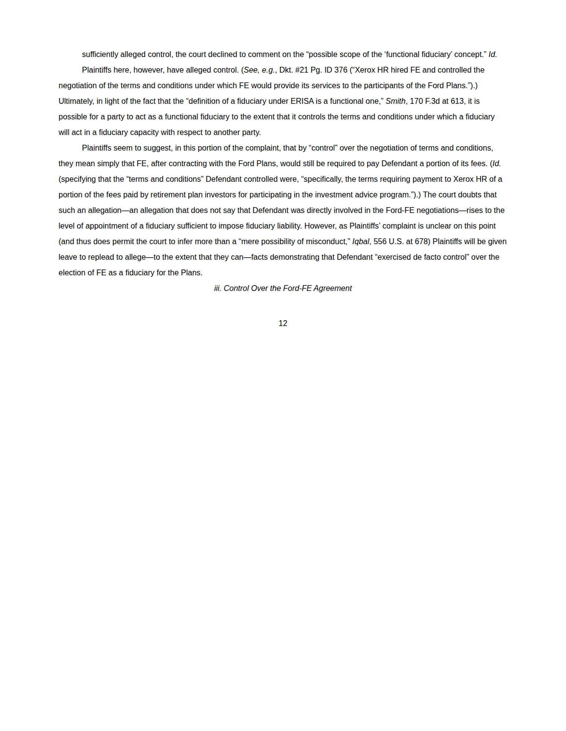sufficiently alleged control, the court declined to comment on the “possible scope of the ‘functional fiduciary’ concept.” Id.
Plaintiffs here, however, have alleged control. (See, e.g., Dkt. #21 Pg. ID 376 (“Xerox HR hired FE and controlled the negotiation of the terms and conditions under which FE would provide its services to the participants of the Ford Plans.”).) Ultimately, in light of the fact that the “definition of a fiduciary under ERISA is a functional one,” Smith, 170 F.3d at 613, it is possible for a party to act as a functional fiduciary to the extent that it controls the terms and conditions under which a fiduciary will act in a fiduciary capacity with respect to another party.
Plaintiffs seem to suggest, in this portion of the complaint, that by “control” over the negotiation of terms and conditions, they mean simply that FE, after contracting with the Ford Plans, would still be required to pay Defendant a portion of its fees. (Id. (specifying that the “terms and conditions” Defendant controlled were, “specifically, the terms requiring payment to Xerox HR of a portion of the fees paid by retirement plan investors for participating in the investment advice program.”).) The court doubts that such an allegation—an allegation that does not say that Defendant was directly involved in the Ford-FE negotiations—rises to the level of appointment of a fiduciary sufficient to impose fiduciary liability. However, as Plaintiffs’ complaint is unclear on this point (and thus does permit the court to infer more than a “mere possibility of misconduct,” Iqbal, 556 U.S. at 678) Plaintiffs will be given leave to replead to allege—to the extent that they can—facts demonstrating that Defendant “exercised de facto control” over the election of FE as a fiduciary for the Plans.
iii. Control Over the Ford-FE Agreement
12